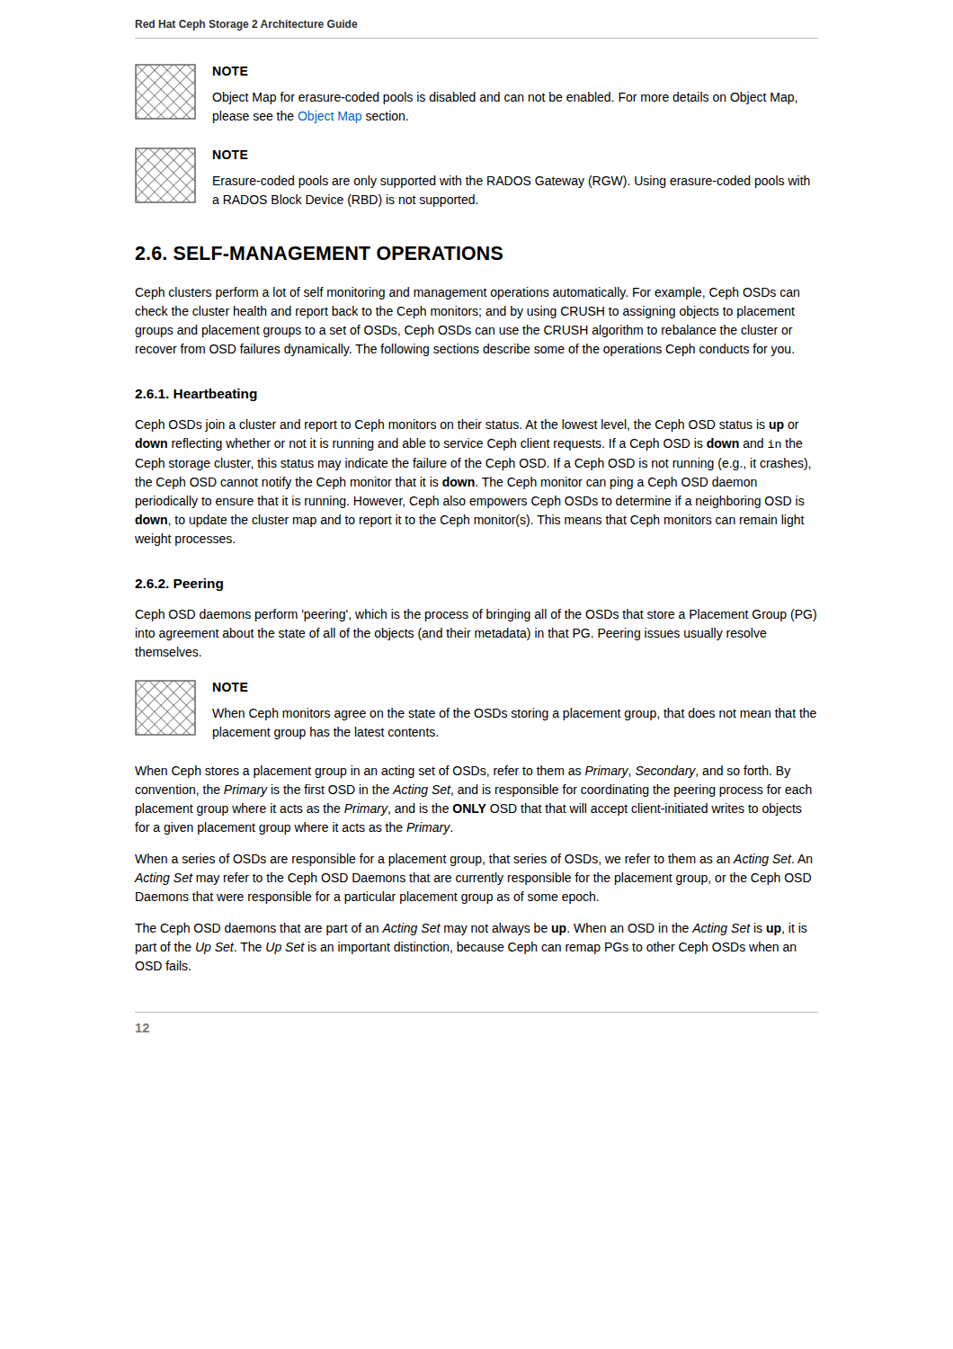Red Hat Ceph Storage 2 Architecture Guide
NOTE
Object Map for erasure-coded pools is disabled and can not be enabled. For more details on Object Map, please see the Object Map section.
NOTE
Erasure-coded pools are only supported with the RADOS Gateway (RGW). Using erasure-coded pools with a RADOS Block Device (RBD) is not supported.
2.6. SELF-MANAGEMENT OPERATIONS
Ceph clusters perform a lot of self monitoring and management operations automatically. For example, Ceph OSDs can check the cluster health and report back to the Ceph monitors; and by using CRUSH to assigning objects to placement groups and placement groups to a set of OSDs, Ceph OSDs can use the CRUSH algorithm to rebalance the cluster or recover from OSD failures dynamically. The following sections describe some of the operations Ceph conducts for you.
2.6.1. Heartbeating
Ceph OSDs join a cluster and report to Ceph monitors on their status. At the lowest level, the Ceph OSD status is up or down reflecting whether or not it is running and able to service Ceph client requests. If a Ceph OSD is down and in the Ceph storage cluster, this status may indicate the failure of the Ceph OSD. If a Ceph OSD is not running (e.g., it crashes), the Ceph OSD cannot notify the Ceph monitor that it is down. The Ceph monitor can ping a Ceph OSD daemon periodically to ensure that it is running. However, Ceph also empowers Ceph OSDs to determine if a neighboring OSD is down, to update the cluster map and to report it to the Ceph monitor(s). This means that Ceph monitors can remain light weight processes.
2.6.2. Peering
Ceph OSD daemons perform 'peering', which is the process of bringing all of the OSDs that store a Placement Group (PG) into agreement about the state of all of the objects (and their metadata) in that PG. Peering issues usually resolve themselves.
NOTE
When Ceph monitors agree on the state of the OSDs storing a placement group, that does not mean that the placement group has the latest contents.
When Ceph stores a placement group in an acting set of OSDs, refer to them as Primary, Secondary, and so forth. By convention, the Primary is the first OSD in the Acting Set, and is responsible for coordinating the peering process for each placement group where it acts as the Primary, and is the ONLY OSD that that will accept client-initiated writes to objects for a given placement group where it acts as the Primary.
When a series of OSDs are responsible for a placement group, that series of OSDs, we refer to them as an Acting Set. An Acting Set may refer to the Ceph OSD Daemons that are currently responsible for the placement group, or the Ceph OSD Daemons that were responsible for a particular placement group as of some epoch.
The Ceph OSD daemons that are part of an Acting Set may not always be up. When an OSD in the Acting Set is up, it is part of the Up Set. The Up Set is an important distinction, because Ceph can remap PGs to other Ceph OSDs when an OSD fails.
12